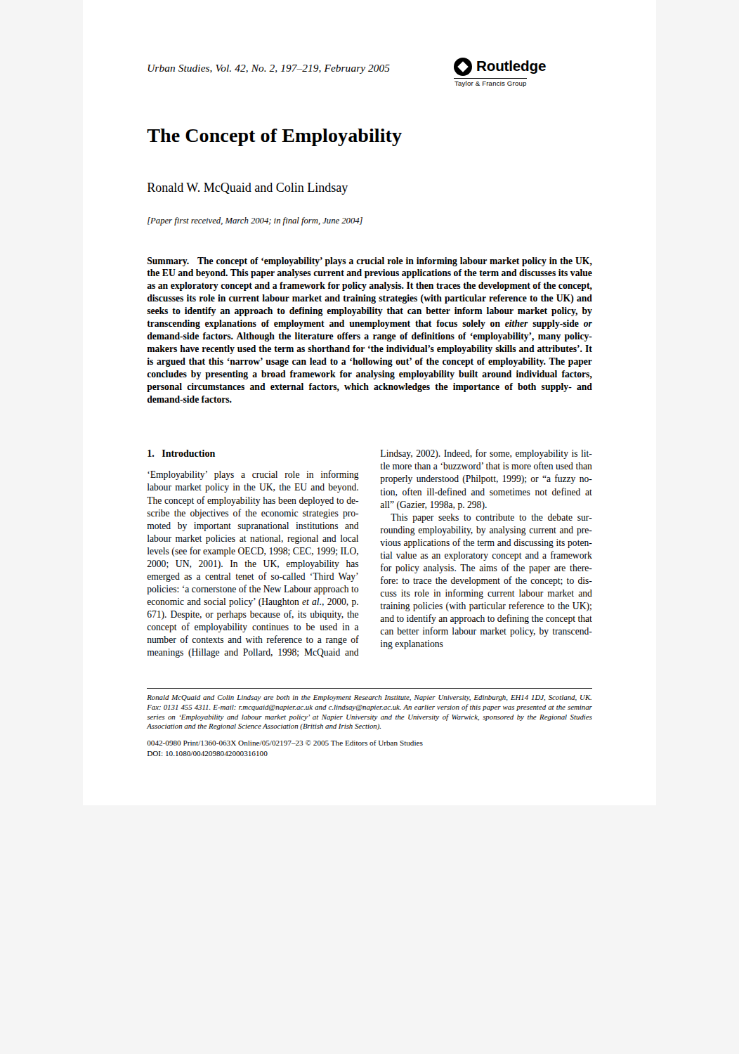Urban Studies, Vol. 42, No. 2, 197–219, February 2005
Routledge
Taylor & Francis Group
The Concept of Employability
Ronald W. McQuaid and Colin Lindsay
[Paper first received, March 2004; in final form, June 2004]
Summary. The concept of ‘employability’ plays a crucial role in informing labour market policy in the UK, the EU and beyond. This paper analyses current and previous applications of the term and discusses its value as an exploratory concept and a framework for policy analysis. It then traces the development of the concept, discusses its role in current labour market and training strategies (with particular reference to the UK) and seeks to identify an approach to defining employability that can better inform labour market policy, by transcending explanations of employment and unemployment that focus solely on either supply-side or demand-side factors. Although the literature offers a range of definitions of ‘employability’, many policy-makers have recently used the term as shorthand for ‘the individual’s employability skills and attributes’. It is argued that this ‘narrow’ usage can lead to a ‘hollowing out’ of the concept of employability. The paper concludes by presenting a broad framework for analysing employability built around individual factors, personal circumstances and external factors, which acknowledges the importance of both supply- and demand-side factors.
1. Introduction
‘Employability’ plays a crucial role in informing labour market policy in the UK, the EU and beyond. The concept of employability has been deployed to describe the objectives of the economic strategies promoted by important supranational institutions and labour market policies at national, regional and local levels (see for example OECD, 1998; CEC, 1999; ILO, 2000; UN, 2001). In the UK, employability has emerged as a central tenet of so-called ‘Third Way’ policies: ‘a cornerstone of the New Labour approach to economic and social policy’ (Haughton et al., 2000, p. 671). Despite, or perhaps because of, its ubiquity, the concept of employability continues to be used in a number of contexts and with reference to a range of meanings (Hillage and Pollard, 1998; McQuaid and Lindsay, 2002). Indeed, for some, employability is little more than a ‘buzzword’ that is more often used than properly understood (Philpott, 1999); or “a fuzzy notion, often ill-defined and sometimes not defined at all” (Gazier, 1998a, p. 298).
This paper seeks to contribute to the debate surrounding employability, by analysing current and previous applications of the term and discussing its potential value as an exploratory concept and a framework for policy analysis. The aims of the paper are therefore: to trace the development of the concept; to discuss its role in informing current labour market and training policies (with particular reference to the UK); and to identify an approach to defining the concept that can better inform labour market policy, by transcending explanations
Ronald McQuaid and Colin Lindsay are both in the Employment Research Institute, Napier University, Edinburgh, EH14 1DJ, Scotland, UK. Fax: 0131 455 4311. E-mail: r.mcquaid@napier.ac.uk and c.lindsay@napier.ac.uk. An earlier version of this paper was presented at the seminar series on ‘Employability and labour market policy’ at Napier University and the University of Warwick, sponsored by the Regional Studies Association and the Regional Science Association (British and Irish Section).
0042-0980 Print/1360-063X Online/05/02197–23 © 2005 The Editors of Urban Studies
DOI: 10.1080/0042098042000316100